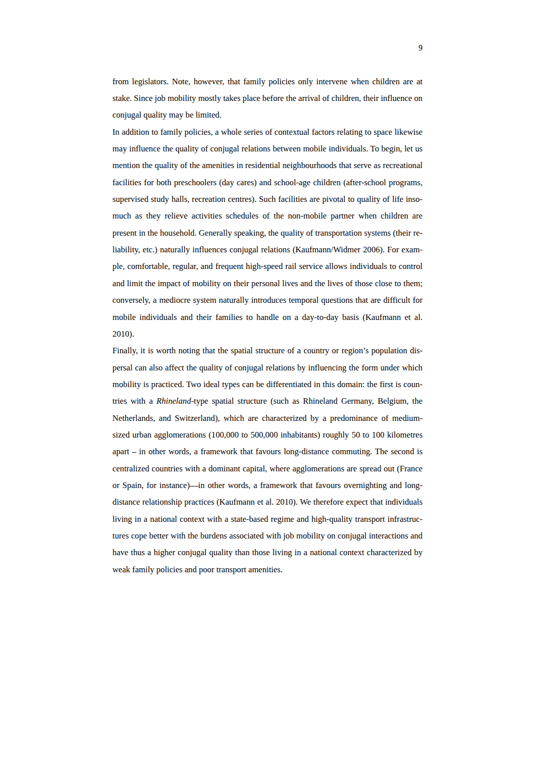9
from legislators. Note, however, that family policies only intervene when children are at stake. Since job mobility mostly takes place before the arrival of children, their influence on conjugal quality may be limited.
In addition to family policies, a whole series of contextual factors relating to space likewise may influence the quality of conjugal relations between mobile individuals. To begin, let us mention the quality of the amenities in residential neighbourhoods that serve as recreational facilities for both preschoolers (day cares) and school-age children (after-school programs, supervised study halls, recreation centres). Such facilities are pivotal to quality of life insomuch as they relieve activities schedules of the non-mobile partner when children are present in the household. Generally speaking, the quality of transportation systems (their reliability, etc.) naturally influences conjugal relations (Kaufmann/Widmer 2006). For example, comfortable, regular, and frequent high-speed rail service allows individuals to control and limit the impact of mobility on their personal lives and the lives of those close to them; conversely, a mediocre system naturally introduces temporal questions that are difficult for mobile individuals and their families to handle on a day-to-day basis (Kaufmann et al. 2010).
Finally, it is worth noting that the spatial structure of a country or region’s population dispersal can also affect the quality of conjugal relations by influencing the form under which mobility is practiced. Two ideal types can be differentiated in this domain: the first is countries with a Rhineland-type spatial structure (such as Rhineland Germany, Belgium, the Netherlands, and Switzerland), which are characterized by a predominance of medium-sized urban agglomerations (100,000 to 500,000 inhabitants) roughly 50 to 100 kilometres apart – in other words, a framework that favours long-distance commuting. The second is centralized countries with a dominant capital, where agglomerations are spread out (France or Spain, for instance)—in other words, a framework that favours overnighting and long-distance relationship practices (Kaufmann et al. 2010). We therefore expect that individuals living in a national context with a state-based regime and high-quality transport infrastructures cope better with the burdens associated with job mobility on conjugal interactions and have thus a higher conjugal quality than those living in a national context characterized by weak family policies and poor transport amenities.